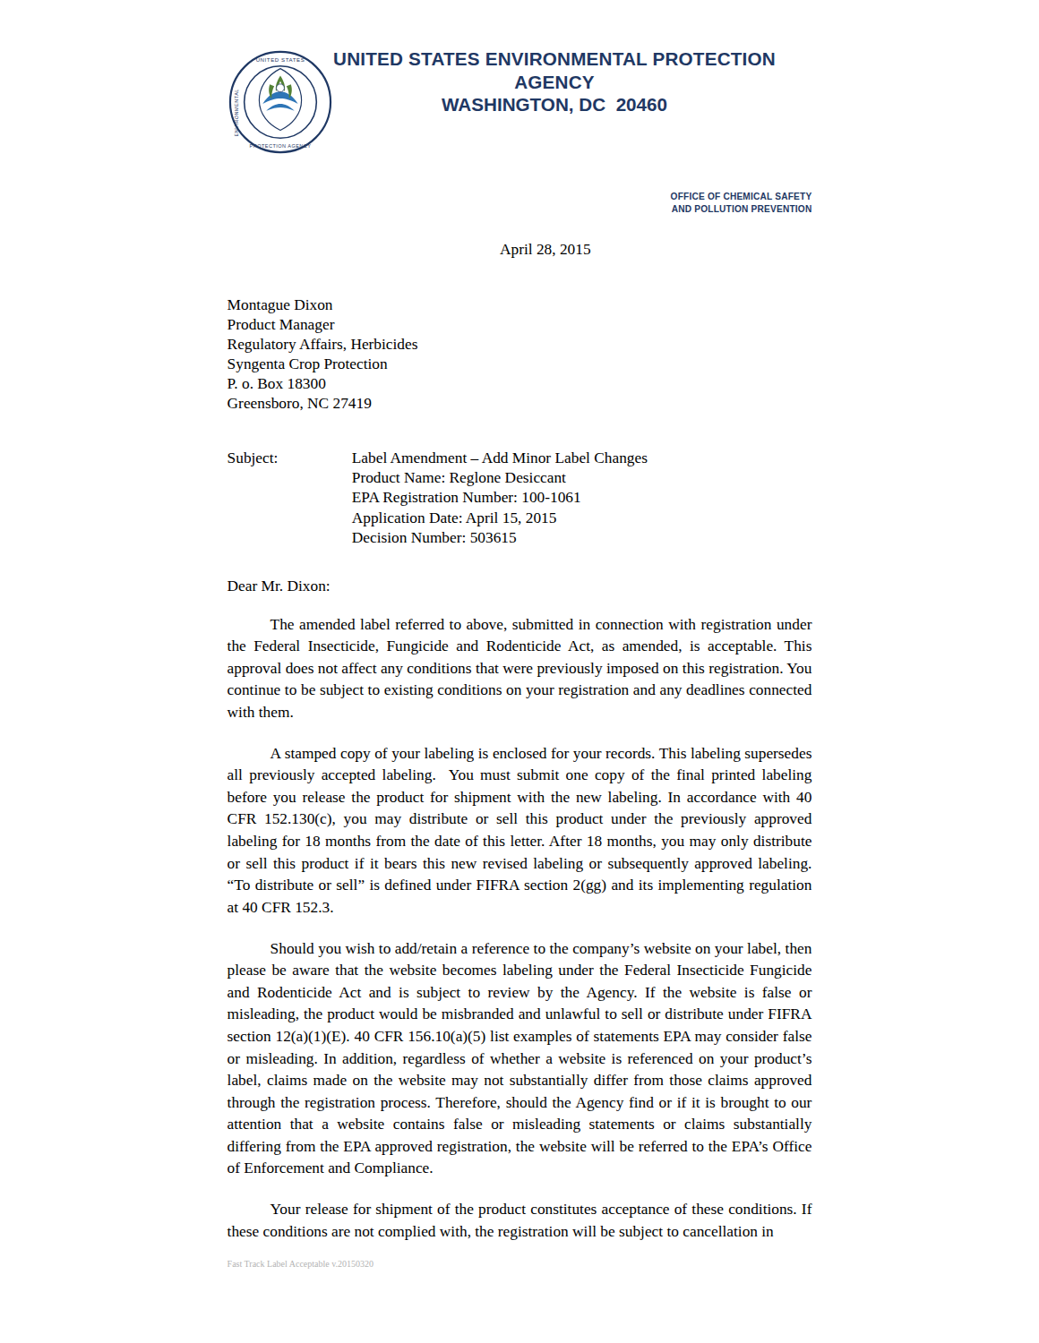UNITED STATES PROTECTION AGENCY ENVIRONMENTAL
UNITED STATES ENVIRONMENTAL PROTECTION AGENCY
WASHINGTON, DC 20460
OFFICE OF CHEMICAL SAFETY
AND POLLUTION PREVENTION
April 28, 2015
Montague Dixon
Product Manager
Regulatory Affairs, Herbicides
Syngenta Crop Protection
P. o. Box 18300
Greensboro, NC 27419
| Subject: | Label Amendment – Add Minor Label Changes Product Name: Reglone Desiccant EPA Registration Number: 100-1061 Application Date: April 15, 2015 Decision Number: 503615 |
Dear Mr. Dixon:
The amended label referred to above, submitted in connection with registration under the Federal Insecticide, Fungicide and Rodenticide Act, as amended, is acceptable. This approval does not affect any conditions that were previously imposed on this registration. You continue to be subject to existing conditions on your registration and any deadlines connected with them.
A stamped copy of your labeling is enclosed for your records. This labeling supersedes all previously accepted labeling. You must submit one copy of the final printed labeling before you release the product for shipment with the new labeling. In accordance with 40 CFR 152.130(c), you may distribute or sell this product under the previously approved labeling for 18 months from the date of this letter. After 18 months, you may only distribute or sell this product if it bears this new revised labeling or subsequently approved labeling. “To distribute or sell” is defined under FIFRA section 2(gg) and its implementing regulation at 40 CFR 152.3.
Should you wish to add/retain a reference to the company’s website on your label, then please be aware that the website becomes labeling under the Federal Insecticide Fungicide and Rodenticide Act and is subject to review by the Agency. If the website is false or misleading, the product would be misbranded and unlawful to sell or distribute under FIFRA section 12(a)(1)(E). 40 CFR 156.10(a)(5) list examples of statements EPA may consider false or misleading. In addition, regardless of whether a website is referenced on your product’s label, claims made on the website may not substantially differ from those claims approved through the registration process. Therefore, should the Agency find or if it is brought to our attention that a website contains false or misleading statements or claims substantially differing from the EPA approved registration, the website will be referred to the EPA’s Office of Enforcement and Compliance.
Your release for shipment of the product constitutes acceptance of these conditions. If these conditions are not complied with, the registration will be subject to cancellation in
Fast Track Label Acceptable v.20150320